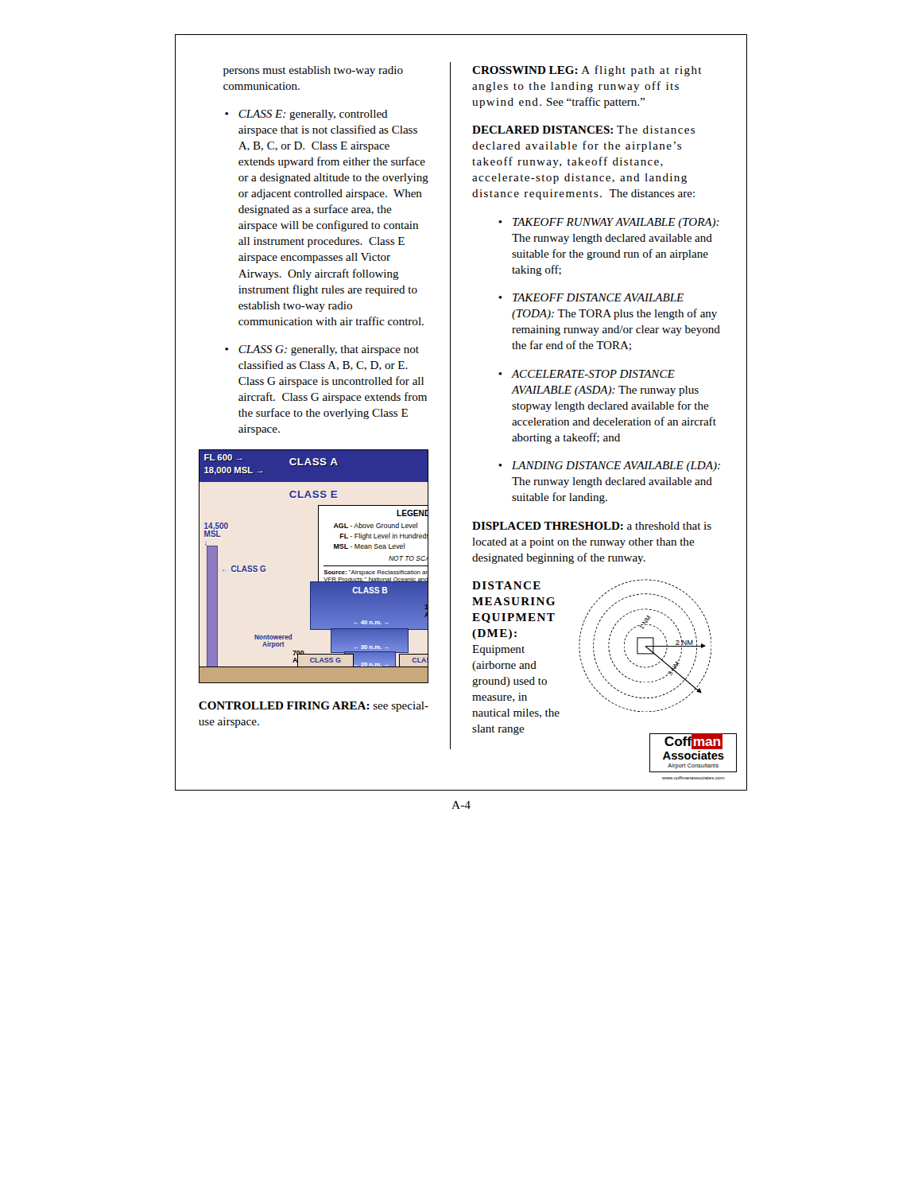persons must establish two-way radio communication.
CLASS E: generally, controlled airspace that is not classified as Class A, B, C, or D. Class E airspace extends upward from either the surface or a designated altitude to the overlying or adjacent controlled airspace. When designated as a surface area, the airspace will be configured to contain all instrument procedures. Class E airspace encompasses all Victor Airways. Only aircraft following instrument flight rules are required to establish two-way radio communication with air traffic control.
CLASS G: generally, that airspace not classified as Class A, B, C, D, or E. Class G airspace is uncontrolled for all aircraft. Class G airspace extends from the surface to the overlying Class E airspace.
FL 600 →
18,000 MSL →
CLASS A
CLASS E
14,500
MSL
↓
← CLASS G
LEGEND
AGL - Above Ground Level
FL - Flight Level in Hundreds of Feet
MSL - Mean Sea Level
NOT TO SCALE
Source: "Airspace Reclassification and Charting Changes for VFR Products," National Oceanic and Atmospheric Administration, National Ocean Service. Chart adapted by Coffman Associates from AOPA Pilot, January 1993.
CLASS B
← 40 n.m. →
← 30 n.m. →
← 20 n.m. →
CLASS C
← 20 n.m. →
←10 n.m.→
CLASS D
←10 mi.→
1,200
AGL
700
AGL
Nontowered
Airport
Nontowered
Airport
CLASS G
CLASS G
CLASS G
CONTROLLED FIRING AREA: see special-use airspace.
CROSSWIND LEG: A flight path at right angles to the landing runway off its upwind end. See “traffic pattern.”
DECLARED DISTANCES: The distances declared available for the airplane’s takeoff runway, takeoff distance, accelerate-stop distance, and landing distance requirements. The distances are:
TAKEOFF RUNWAY AVAILABLE (TORA): The runway length declared available and suitable for the ground run of an airplane taking off;
TAKEOFF DISTANCE AVAILABLE (TODA): The TORA plus the length of any remaining runway and/or clear way beyond the far end of the TORA;
ACCELERATE-STOP DISTANCE AVAILABLE (ASDA): The runway plus stopway length declared available for the acceleration and deceleration of an aircraft aborting a takeoff; and
LANDING DISTANCE AVAILABLE (LDA): The runway length declared available and suitable for landing.
DISPLACED THRESHOLD: a threshold that is located at a point on the runway other than the designated beginning of the runway.
2 NM
1 NM
3 NM
DISTANCE MEASURING EQUIPMENT (DME): Equipment (airborne and ground) used to measure, in nautical miles, the slant range
Coffman
Associates
Airport Consultants
www.coffmanassociates.com
A-4